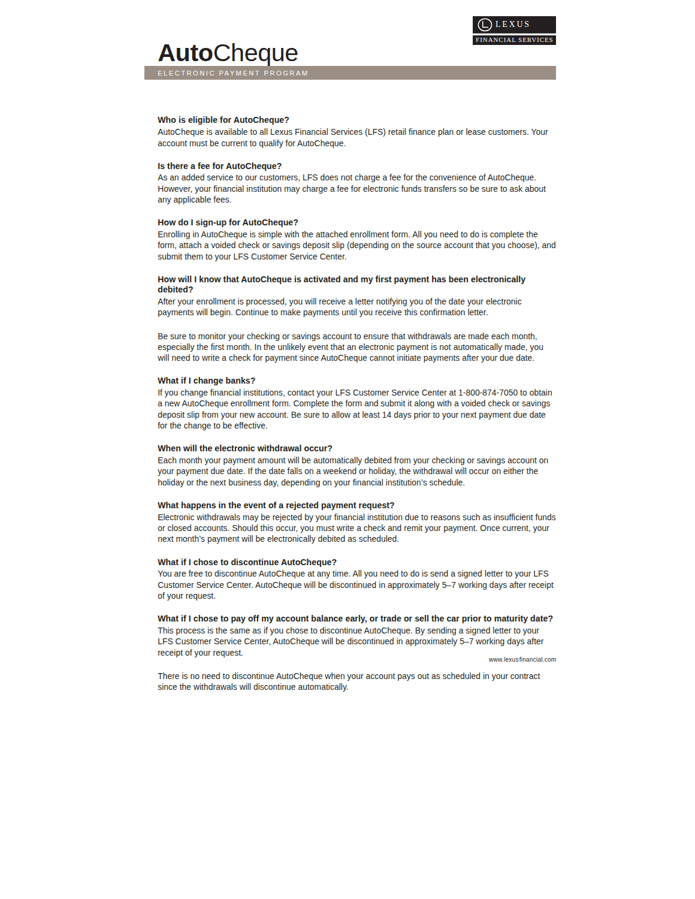LEXUS
Financial Services
Auto Cheque
Electronic Payment Program
Who is eligible for AutoCheque?
AutoCheque is available to all Lexus Financial Services (LFS) retail finance plan or lease customers. Your account must be current to qualify for AutoCheque.
Is there a fee for AutoCheque?
As an added service to our customers, LFS does not charge a fee for the convenience of AutoCheque. However, your financial institution may charge a fee for electronic funds transfers so be sure to ask about any applicable fees.
How do I sign-up for AutoCheque?
Enrolling in AutoCheque is simple with the attached enrollment form. All you need to do is complete the form, attach a voided check or savings deposit slip (depending on the source account that you choose), and submit them to your LFS Customer Service Center.
How will I know that AutoCheque is activated and my first payment has been electronically debited?
After your enrollment is processed, you will receive a letter notifying you of the date your electronic payments will begin. Continue to make payments until you receive this confirmation letter.
Be sure to monitor your checking or savings account to ensure that withdrawals are made each month, especially the first month. In the unlikely event that an electronic payment is not automatically made, you will need to write a check for payment since AutoCheque cannot initiate payments after your due date.
What if I change banks?
If you change financial institutions, contact your LFS Customer Service Center at 1-800-874-7050 to obtain a new AutoCheque enrollment form. Complete the form and submit it along with a voided check or savings deposit slip from your new account. Be sure to allow at least 14 days prior to your next payment due date for the change to be effective.
When will the electronic withdrawal occur?
Each month your payment amount will be automatically debited from your checking or savings account on your payment due date. If the date falls on a weekend or holiday, the withdrawal will occur on either the holiday or the next business day, depending on your financial institution’s schedule.
What happens in the event of a rejected payment request?
Electronic withdrawals may be rejected by your financial institution due to reasons such as insufficient funds or closed accounts. Should this occur, you must write a check and remit your payment. Once current, your next month’s payment will be electronically debited as scheduled.
What if I chose to discontinue AutoCheque?
You are free to discontinue AutoCheque at any time. All you need to do is send a signed letter to your LFS Customer Service Center. AutoCheque will be discontinued in approximately 5–7 working days after receipt of your request.
What if I chose to pay off my account balance early, or trade or sell the car prior to maturity date?
This process is the same as if you chose to discontinue AutoCheque. By sending a signed letter to your LFS Customer Service Center, AutoCheque will be discontinued in approximately 5–7 working days after receipt of your request.
There is no need to discontinue AutoCheque when your account pays out as scheduled in your contract since the withdrawals will discontinue automatically.
www.lexus financial.com